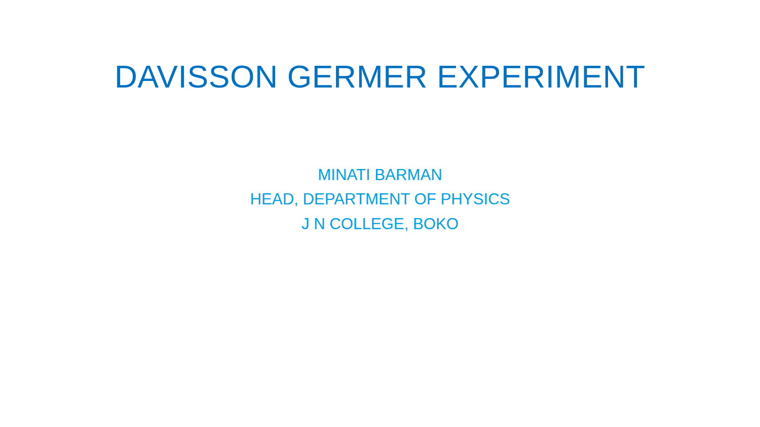DAVISSON GERMER EXPERIMENT
MINATI BARMAN
HEAD, DEPARTMENT OF PHYSICS
J N COLLEGE, BOKO